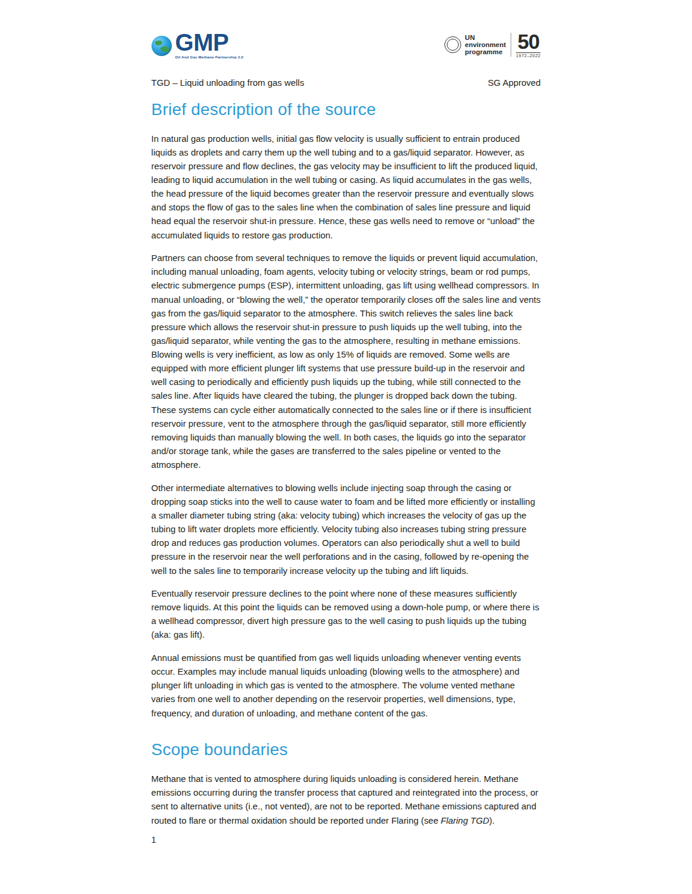GMP
Oil And Gas Methane Partnership 2.0
UN
environment
programme
50
1972–2022
TGD – Liquid unloading from gas wells SG Approved
Brief description of the source
In natural gas production wells, initial gas flow velocity is usually sufficient to entrain produced liquids as droplets and carry them up the well tubing and to a gas/liquid separator. However, as reservoir pressure and flow declines, the gas velocity may be insufficient to lift the produced liquid, leading to liquid accumulation in the well tubing or casing. As liquid accumulates in the gas wells, the head pressure of the liquid becomes greater than the reservoir pressure and eventually slows and stops the flow of gas to the sales line when the combination of sales line pressure and liquid head equal the reservoir shut-in pressure. Hence, these gas wells need to remove or “unload” the accumulated liquids to restore gas production.
Partners can choose from several techniques to remove the liquids or prevent liquid accumulation, including manual unloading, foam agents, velocity tubing or velocity strings, beam or rod pumps, electric submergence pumps (ESP), intermittent unloading, gas lift using wellhead compressors. In manual unloading, or “blowing the well,” the operator temporarily closes off the sales line and vents gas from the gas/liquid separator to the atmosphere. This switch relieves the sales line back pressure which allows the reservoir shut-in pressure to push liquids up the well tubing, into the gas/liquid separator, while venting the gas to the atmosphere, resulting in methane emissions. Blowing wells is very inefficient, as low as only 15% of liquids are removed. Some wells are equipped with more efficient plunger lift systems that use pressure build-up in the reservoir and well casing to periodically and efficiently push liquids up the tubing, while still connected to the sales line. After liquids have cleared the tubing, the plunger is dropped back down the tubing. These systems can cycle either automatically connected to the sales line or if there is insufficient reservoir pressure, vent to the atmosphere through the gas/liquid separator, still more efficiently removing liquids than manually blowing the well. In both cases, the liquids go into the separator and/or storage tank, while the gases are transferred to the sales pipeline or vented to the atmosphere.
Other intermediate alternatives to blowing wells include injecting soap through the casing or dropping soap sticks into the well to cause water to foam and be lifted more efficiently or installing a smaller diameter tubing string (aka: velocity tubing) which increases the velocity of gas up the tubing to lift water droplets more efficiently. Velocity tubing also increases tubing string pressure drop and reduces gas production volumes. Operators can also periodically shut a well to build pressure in the reservoir near the well perforations and in the casing, followed by re-opening the well to the sales line to temporarily increase velocity up the tubing and lift liquids.
Eventually reservoir pressure declines to the point where none of these measures sufficiently remove liquids. At this point the liquids can be removed using a down-hole pump, or where there is a wellhead compressor, divert high pressure gas to the well casing to push liquids up the tubing (aka: gas lift).
Annual emissions must be quantified from gas well liquids unloading whenever venting events occur. Examples may include manual liquids unloading (blowing wells to the atmosphere) and plunger lift unloading in which gas is vented to the atmosphere. The volume vented methane varies from one well to another depending on the reservoir properties, well dimensions, type, frequency, and duration of unloading, and methane content of the gas.
Scope boundaries
Methane that is vented to atmosphere during liquids unloading is considered herein. Methane emissions occurring during the transfer process that captured and reintegrated into the process, or sent to alternative units (i.e., not vented), are not to be reported. Methane emissions captured and routed to flare or thermal oxidation should be reported under Flaring (see Flaring TGD).
1